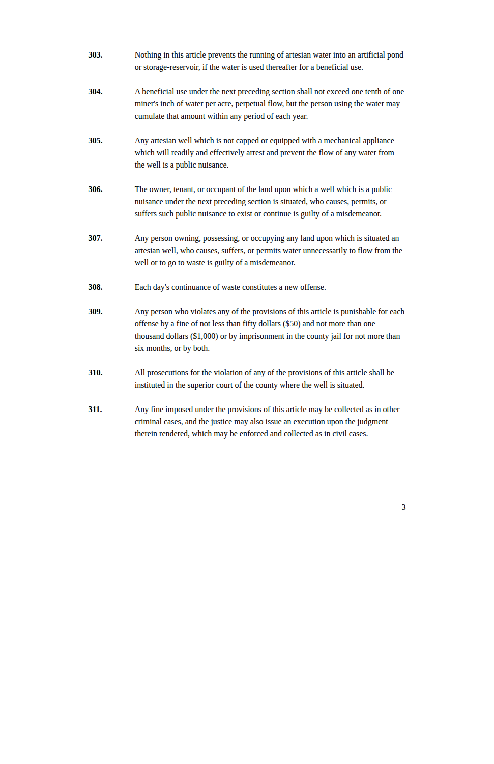303.
Nothing in this article prevents the running of artesian water into an artificial pond or storage-reservoir, if the water is used thereafter for a beneficial use.
304.
A beneficial use under the next preceding section shall not exceed one tenth of one miner's inch of water per acre, perpetual flow, but the person using the water may cumulate that amount within any period of each year.
305.
Any artesian well which is not capped or equipped with a mechanical appliance which will readily and effectively arrest and prevent the flow of any water from the well is a public nuisance.
306.
The owner, tenant, or occupant of the land upon which a well which is a public nuisance under the next preceding section is situated, who causes, permits, or suffers such public nuisance to exist or continue is guilty of a misdemeanor.
307.
Any person owning, possessing, or occupying any land upon which is situated an artesian well, who causes, suffers, or permits water unnecessarily to flow from the well or to go to waste is guilty of a misdemeanor.
308.
Each day's continuance of waste constitutes a new offense.
309.
Any person who violates any of the provisions of this article is punishable for each offense by a fine of not less than fifty dollars ($50) and not more than one thousand dollars ($1,000) or by imprisonment in the county jail for not more than six months, or by both.
310.
All prosecutions for the violation of any of the provisions of this article shall be instituted in the superior court of the county where the well is situated.
311.
Any fine imposed under the provisions of this article may be collected as in other criminal cases, and the justice may also issue an execution upon the judgment therein rendered, which may be enforced and collected as in civil cases.
3